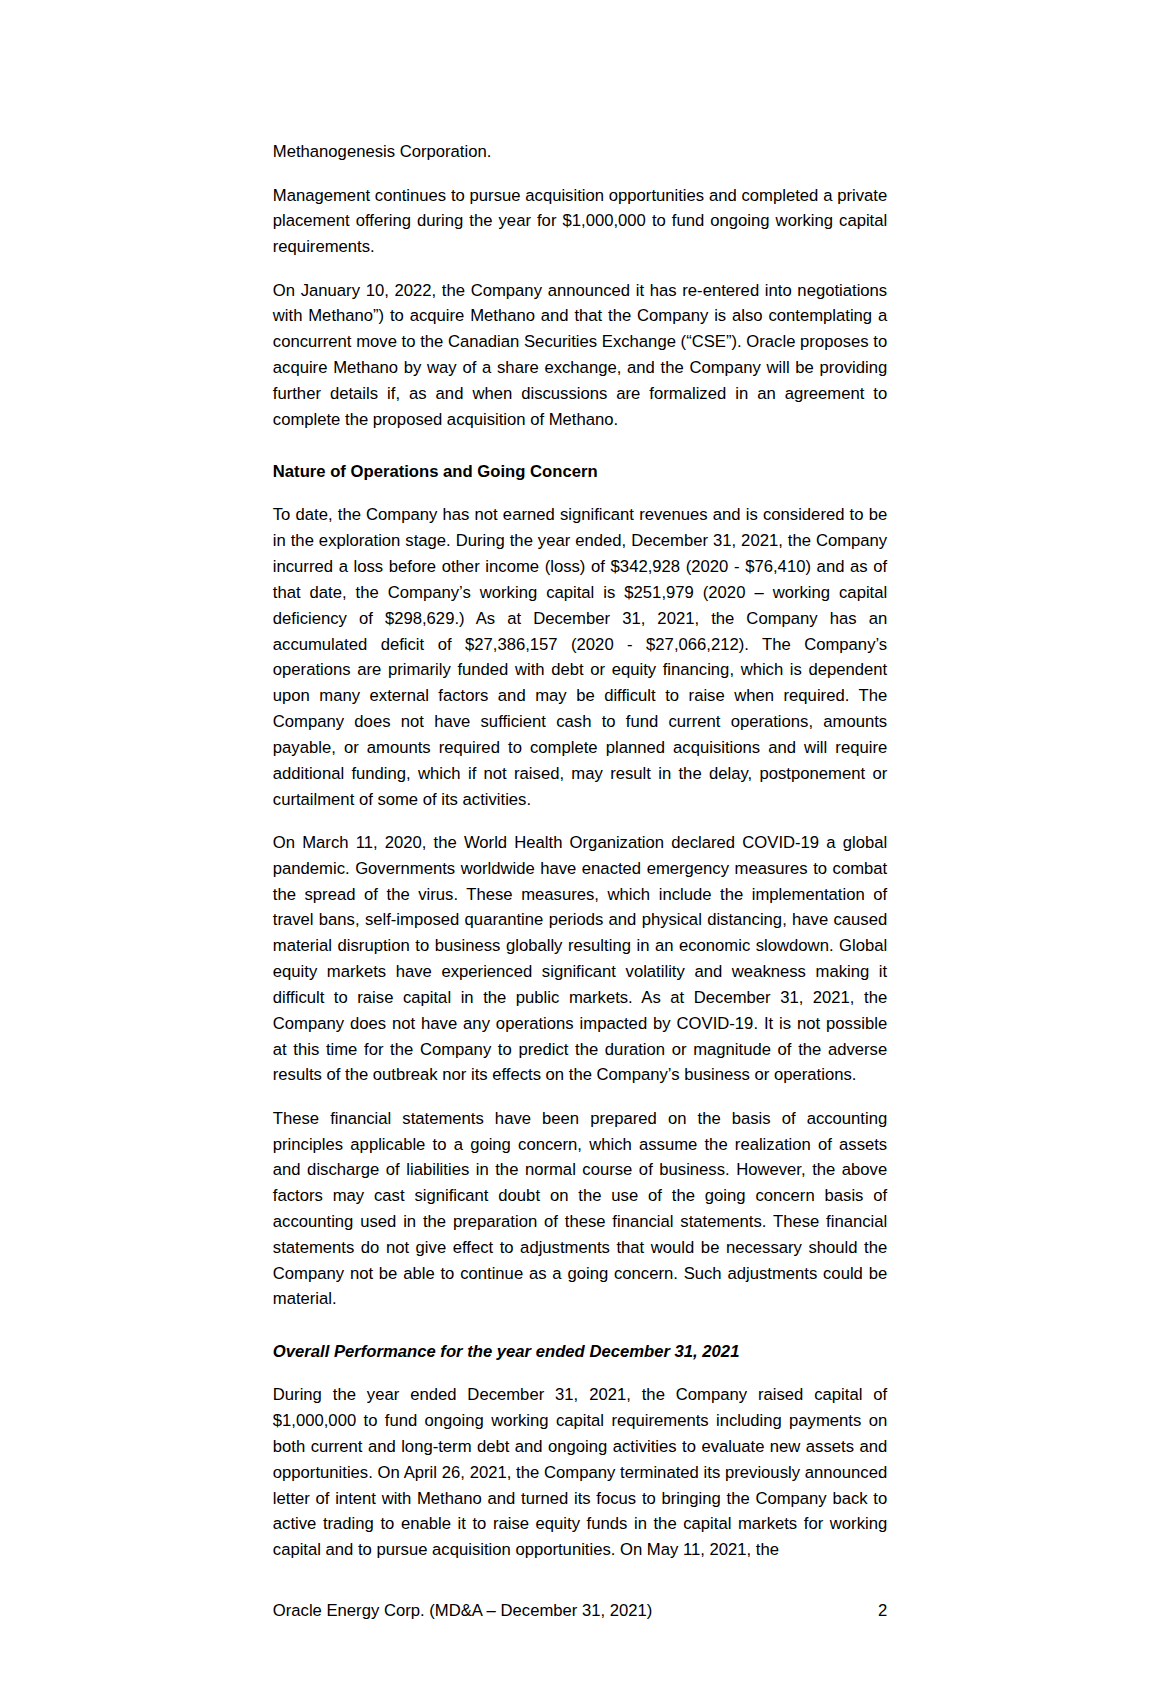Methanogenesis Corporation.
Management continues to pursue acquisition opportunities and completed a private placement offering during the year for $1,000,000 to fund ongoing working capital requirements.
On January 10, 2022, the Company announced it has re-entered into negotiations with Methano”) to acquire Methano and that the Company is also contemplating a concurrent move to the Canadian Securities Exchange (“CSE”). Oracle proposes to acquire Methano by way of a share exchange, and the Company will be providing further details if, as and when discussions are formalized in an agreement to complete the proposed acquisition of Methano.
Nature of Operations and Going Concern
To date, the Company has not earned significant revenues and is considered to be in the exploration stage. During the year ended, December 31, 2021, the Company incurred a loss before other income (loss) of $342,928 (2020 - $76,410) and as of that date, the Company’s working capital is $251,979 (2020 – working capital deficiency of $298,629.) As at December 31, 2021, the Company has an accumulated deficit of $27,386,157 (2020 - $27,066,212). The Company’s operations are primarily funded with debt or equity financing, which is dependent upon many external factors and may be difficult to raise when required. The Company does not have sufficient cash to fund current operations, amounts payable, or amounts required to complete planned acquisitions and will require additional funding, which if not raised, may result in the delay, postponement or curtailment of some of its activities.
On March 11, 2020, the World Health Organization declared COVID-19 a global pandemic. Governments worldwide have enacted emergency measures to combat the spread of the virus. These measures, which include the implementation of travel bans, self-imposed quarantine periods and physical distancing, have caused material disruption to business globally resulting in an economic slowdown. Global equity markets have experienced significant volatility and weakness making it difficult to raise capital in the public markets. As at December 31, 2021, the Company does not have any operations impacted by COVID-19. It is not possible at this time for the Company to predict the duration or magnitude of the adverse results of the outbreak nor its effects on the Company’s business or operations.
These financial statements have been prepared on the basis of accounting principles applicable to a going concern, which assume the realization of assets and discharge of liabilities in the normal course of business. However, the above factors may cast significant doubt on the use of the going concern basis of accounting used in the preparation of these financial statements. These financial statements do not give effect to adjustments that would be necessary should the Company not be able to continue as a going concern. Such adjustments could be material.
Overall Performance for the year ended December 31, 2021
During the year ended December 31, 2021, the Company raised capital of $1,000,000 to fund ongoing working capital requirements including payments on both current and long-term debt and ongoing activities to evaluate new assets and opportunities. On April 26, 2021, the Company terminated its previously announced letter of intent with Methano and turned its focus to bringing the Company back to active trading to enable it to raise equity funds in the capital markets for working capital and to pursue acquisition opportunities. On May 11, 2021, the
Oracle Energy Corp. (MD&A – December 31, 2021) 2